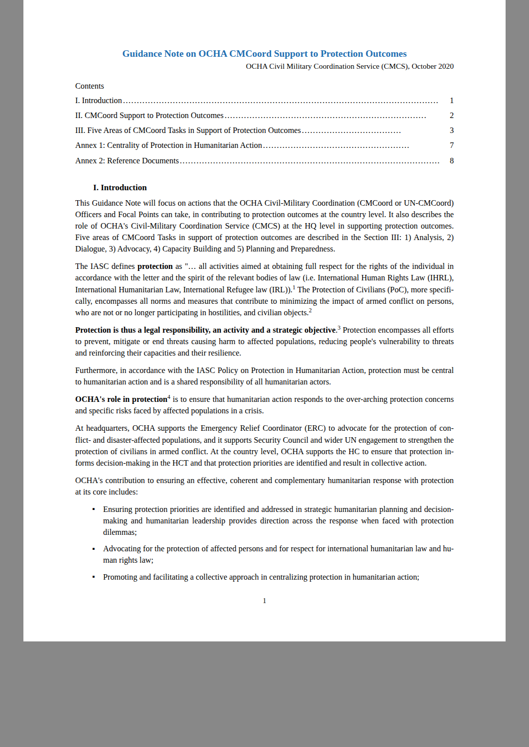Guidance Note on OCHA CMCoord Support to Protection Outcomes
OCHA Civil Military Coordination Service (CMCS), October 2020
Contents
I. Introduction .................................................................................................................. 1
II. CMCoord Support to Protection Outcomes ......................................................................... 2
III. Five Areas of CMCoord Tasks in Support of Protection Outcomes .................................... 3
Annex 1: Centrality of Protection in Humanitarian Action ..................................................... 7
Annex 2: Reference Documents .............................................................................................. 8
I. Introduction
This Guidance Note will focus on actions that the OCHA Civil-Military Coordination (CMCoord or UN-CMCoord) Officers and Focal Points can take, in contributing to protection outcomes at the country level. It also describes the role of OCHA's Civil-Military Coordination Service (CMCS) at the HQ level in supporting protection outcomes. Five areas of CMCoord Tasks in support of protection outcomes are described in the Section III: 1) Analysis, 2) Dialogue, 3) Advocacy, 4) Capacity Building and 5) Planning and Preparedness.
The IASC defines protection as "… all activities aimed at obtaining full respect for the rights of the individual in accordance with the letter and the spirit of the relevant bodies of law (i.e. International Human Rights Law (IHRL), International Humanitarian Law, International Refugee law (IRL)).1 The Protection of Civilians (PoC), more specifically, encompasses all norms and measures that contribute to minimizing the impact of armed conflict on persons, who are not or no longer participating in hostilities, and civilian objects.2
Protection is thus a legal responsibility, an activity and a strategic objective.3 Protection encompasses all efforts to prevent, mitigate or end threats causing harm to affected populations, reducing people's vulnerability to threats and reinforcing their capacities and their resilience.
Furthermore, in accordance with the IASC Policy on Protection in Humanitarian Action, protection must be central to humanitarian action and is a shared responsibility of all humanitarian actors.
OCHA's role in protection4 is to ensure that humanitarian action responds to the over-arching protection concerns and specific risks faced by affected populations in a crisis.
At headquarters, OCHA supports the Emergency Relief Coordinator (ERC) to advocate for the protection of conflict- and disaster-affected populations, and it supports Security Council and wider UN engagement to strengthen the protection of civilians in armed conflict. At the country level, OCHA supports the HC to ensure that protection informs decision-making in the HCT and that protection priorities are identified and result in collective action.
OCHA's contribution to ensuring an effective, coherent and complementary humanitarian response with protection at its core includes:
Ensuring protection priorities are identified and addressed in strategic humanitarian planning and decision-making and humanitarian leadership provides direction across the response when faced with protection dilemmas;
Advocating for the protection of affected persons and for respect for international humanitarian law and human rights law;
Promoting and facilitating a collective approach in centralizing protection in humanitarian action;
1